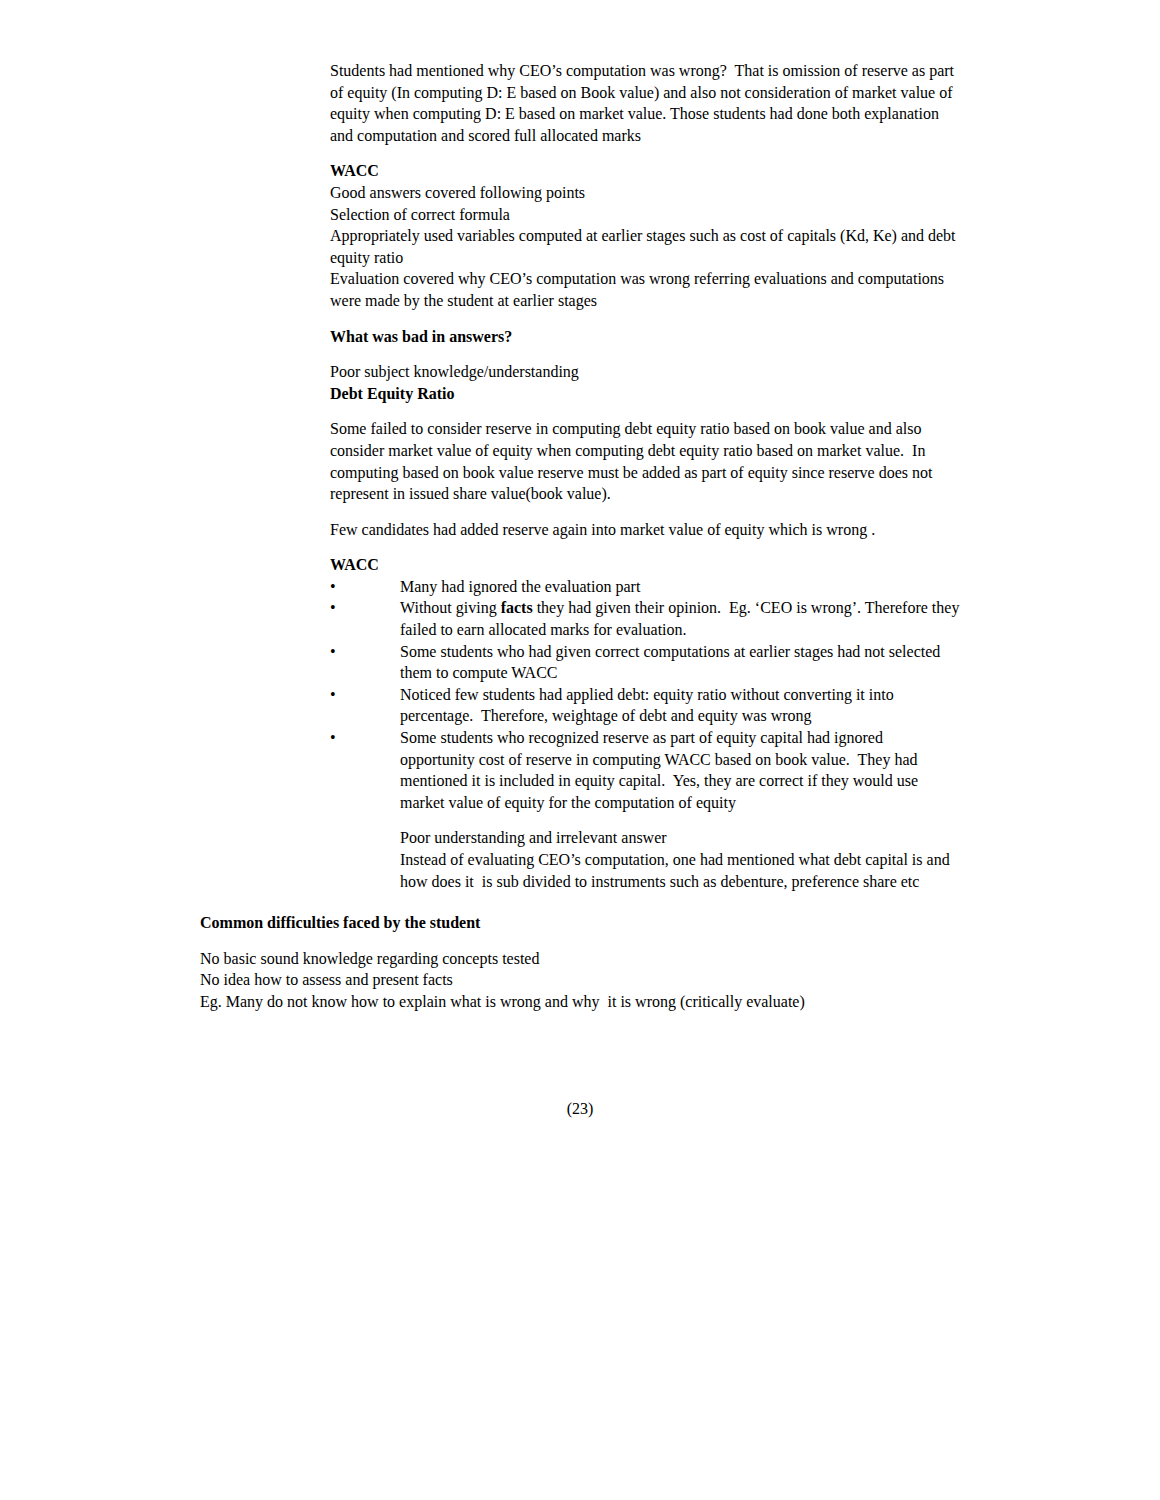Students had mentioned why CEO’s computation was wrong? That is omission of reserve as part of equity (In computing D: E based on Book value) and also not consideration of market value of equity when computing D: E based on market value. Those students had done both explanation and computation and scored full allocated marks
WACC
Good answers covered following points
Selection of correct formula
Appropriately used variables computed at earlier stages such as cost of capitals (Kd, Ke) and debt equity ratio
Evaluation covered why CEO’s computation was wrong referring evaluations and computations were made by the student at earlier stages
What was bad in answers?
Poor subject knowledge/understanding
Debt Equity Ratio
Some failed to consider reserve in computing debt equity ratio based on book value and also consider market value of equity when computing debt equity ratio based on market value. In computing based on book value reserve must be added as part of equity since reserve does not represent in issued share value(book value).
Few candidates had added reserve again into market value of equity which is wrong .
WACC
Many had ignored the evaluation part
Without giving facts they had given their opinion. Eg. ‘CEO is wrong’. Therefore they failed to earn allocated marks for evaluation.
Some students who had given correct computations at earlier stages had not selected them to compute WACC
Noticed few students had applied debt: equity ratio without converting it into percentage. Therefore, weightage of debt and equity was wrong
Some students who recognized reserve as part of equity capital had ignored opportunity cost of reserve in computing WACC based on book value. They had mentioned it is included in equity capital. Yes, they are correct if they would use market value of equity for the computation of equity
Poor understanding and irrelevant answer
Instead of evaluating CEO’s computation, one had mentioned what debt capital is and how does it is sub divided to instruments such as debenture, preference share etc
Common difficulties faced by the student
No basic sound knowledge regarding concepts tested
No idea how to assess and present facts
Eg. Many do not know how to explain what is wrong and why it is wrong (critically evaluate)
(23)